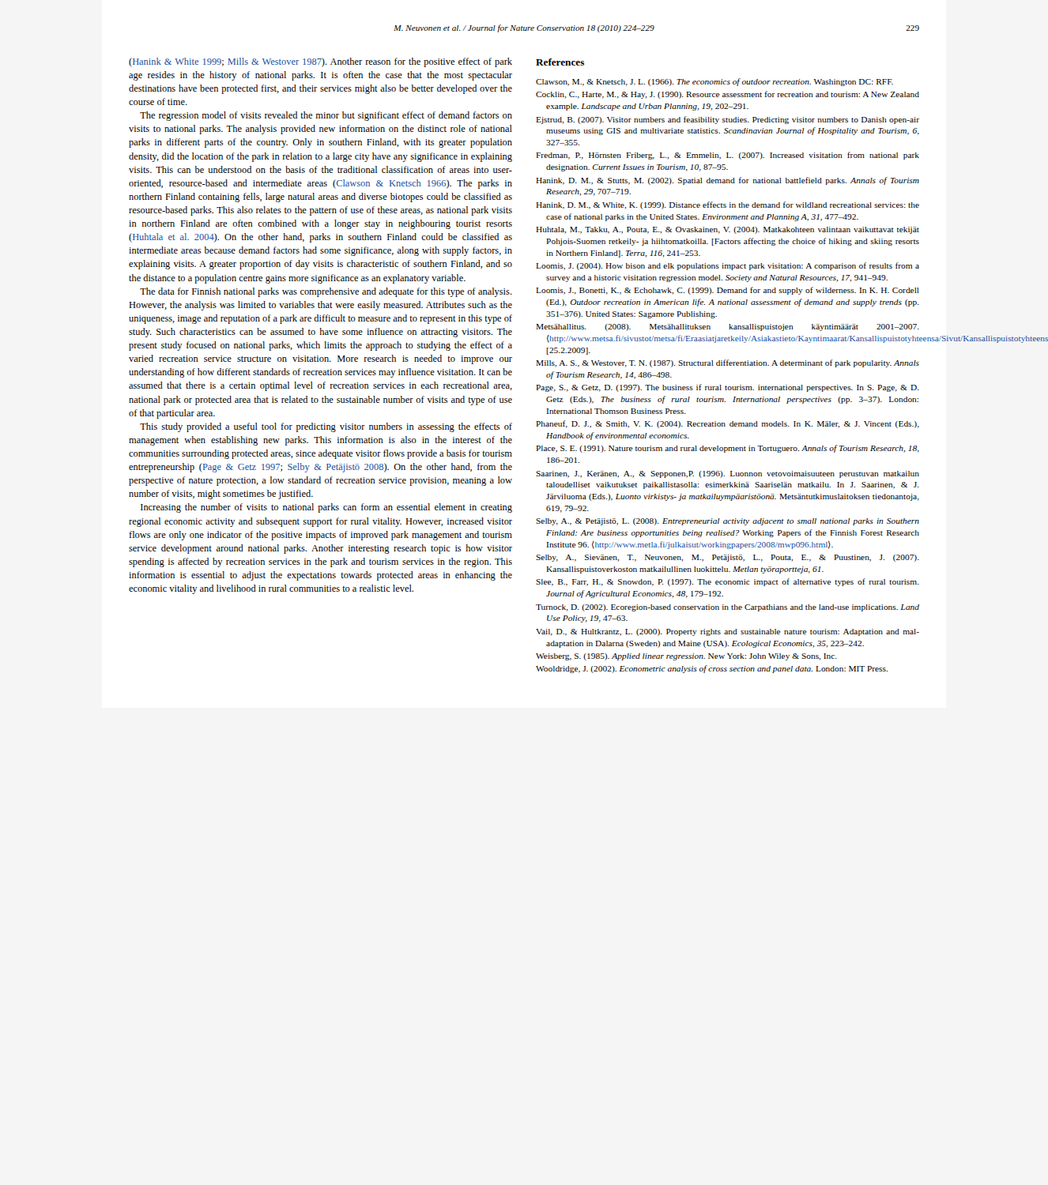M. Neuvonen et al. / Journal for Nature Conservation 18 (2010) 224–229 229
(Hanink & White 1999; Mills & Westover 1987). Another reason for the positive effect of park age resides in the history of national parks. It is often the case that the most spectacular destinations have been protected first, and their services might also be better developed over the course of time.
The regression model of visits revealed the minor but significant effect of demand factors on visits to national parks. The analysis provided new information on the distinct role of national parks in different parts of the country. Only in southern Finland, with its greater population density, did the location of the park in relation to a large city have any significance in explaining visits. This can be understood on the basis of the traditional classification of areas into user-oriented, resource-based and intermediate areas (Clawson & Knetsch 1966). The parks in northern Finland containing fells, large natural areas and diverse biotopes could be classified as resource-based parks. This also relates to the pattern of use of these areas, as national park visits in northern Finland are often combined with a longer stay in neighbouring tourist resorts (Huhtala et al. 2004). On the other hand, parks in southern Finland could be classified as intermediate areas because demand factors had some significance, along with supply factors, in explaining visits. A greater proportion of day visits is characteristic of southern Finland, and so the distance to a population centre gains more significance as an explanatory variable.
The data for Finnish national parks was comprehensive and adequate for this type of analysis. However, the analysis was limited to variables that were easily measured. Attributes such as the uniqueness, image and reputation of a park are difficult to measure and to represent in this type of study. Such characteristics can be assumed to have some influence on attracting visitors. The present study focused on national parks, which limits the approach to studying the effect of a varied recreation service structure on visitation. More research is needed to improve our understanding of how different standards of recreation services may influence visitation. It can be assumed that there is a certain optimal level of recreation services in each recreational area, national park or protected area that is related to the sustainable number of visits and type of use of that particular area.
This study provided a useful tool for predicting visitor numbers in assessing the effects of management when establishing new parks. This information is also in the interest of the communities surrounding protected areas, since adequate visitor flows provide a basis for tourism entrepreneurship (Page & Getz 1997; Selby & Petäjistö 2008). On the other hand, from the perspective of nature protection, a low standard of recreation service provision, meaning a low number of visits, might sometimes be justified.
Increasing the number of visits to national parks can form an essential element in creating regional economic activity and subsequent support for rural vitality. However, increased visitor flows are only one indicator of the positive impacts of improved park management and tourism service development around national parks. Another interesting research topic is how visitor spending is affected by recreation services in the park and tourism services in the region. This information is essential to adjust the expectations towards protected areas in enhancing the economic vitality and livelihood in rural communities to a realistic level.
References
Clawson, M., & Knetsch, J. L. (1966). The economics of outdoor recreation. Washington DC: RFF.
Cocklin, C., Harte, M., & Hay, J. (1990). Resource assessment for recreation and tourism: A New Zealand example. Landscape and Urban Planning, 19, 202–291.
Ejstrud, B. (2007). Visitor numbers and feasibility studies. Predicting visitor numbers to Danish open-air museums using GIS and multivariate statistics. Scandinavian Journal of Hospitality and Tourism, 6, 327–355.
Fredman, P., Hörnsten Friberg, L., & Emmelin, L. (2007). Increased visitation from national park designation. Current Issues in Tourism, 10, 87–95.
Hanink, D. M., & Stutts, M. (2002). Spatial demand for national battlefield parks. Annals of Tourism Research, 29, 707–719.
Hanink, D. M., & White, K. (1999). Distance effects in the demand for wildland recreational services: the case of national parks in the United States. Environment and Planning A, 31, 477–492.
Huhtala, M., Takku, A., Pouta, E., & Ovaskainen, V. (2004). Matkakohteen valintaan vaikuttavat tekijät Pohjois-Suomen retkeily- ja hiihtomatkoilla. [Factors affecting the choice of hiking and skiing resorts in Northern Finland]. Terra, 116, 241–253.
Loomis, J. (2004). How bison and elk populations impact park visitation: A comparison of results from a survey and a historic visitation regression model. Society and Natural Resources, 17, 941–949.
Loomis, J., Bonetti, K., & Echohawk, C. (1999). Demand for and supply of wilderness. In K. H. Cordell (Ed.), Outdoor recreation in American life. A national assessment of demand and supply trends (pp. 351–376). United States: Sagamore Publishing.
Metsähallitus. (2008). Metsähallituksen kansallispuistojen käyntimäärät 2001–2007. ⟨http://www.metsa.fi/sivustot/metsa/fi/Eraasiatjaretkeily/Asiakastieto/Kayntimaarat/Kansallispuistotyhteensa/Sivut/Kansallispuistotyhteensa.aspx⟩ [25.2.2009].
Mills, A. S., & Westover, T. N. (1987). Structural differentiation. A determinant of park popularity. Annals of Tourism Research, 14, 486–498.
Page, S., & Getz, D. (1997). The business if rural tourism. international perspectives. In S. Page, & D. Getz (Eds.), The business of rural tourism. International perspectives (pp. 3–37). London: International Thomson Business Press.
Phaneuf, D. J., & Smith, V. K. (2004). Recreation demand models. In K. Mäler, & J. Vincent (Eds.), Handbook of environmental economics.
Place, S. E. (1991). Nature tourism and rural development in Tortuguero. Annals of Tourism Research, 18, 186–201.
Saarinen, J., Keränen, A., & Sepponen,P. (1996). Luonnon vetovoimaisuuteen perustuvan matkailun taloudelliset vaikutukset paikallistasolla: esimerkkinä Saariselän matkailu. In J. Saarinen, & J. Järviluoma (Eds.), Luonto virkistys- ja matkailuympäaristöonä. Metsäntutkimuslaitoksen tiedonantoja, 619, 79–92.
Selby, A., & Petäjistö, L. (2008). Entrepreneurial activity adjacent to small national parks in Southern Finland: Are business opportunities being realised? Working Papers of the Finnish Forest Research Institute 96. ⟨http://www.metla.fi/julkaisut/workingpapers/2008/mwp096.html⟩.
Selby, A., Sievänen, T., Neuvonen, M., Petäjistö, L., Pouta, E., & Puustinen, J. (2007). Kansallispuistoverkoston matkailullinen luokittelu. Metlan työraportteja, 61.
Slee, B., Farr, H., & Snowdon, P. (1997). The economic impact of alternative types of rural tourism. Journal of Agricultural Economics, 48, 179–192.
Turnock, D. (2002). Ecoregion-based conservation in the Carpathians and the land-use implications. Land Use Policy, 19, 47–63.
Vail, D., & Hultkrantz, L. (2000). Property rights and sustainable nature tourism: Adaptation and mal-adaptation in Dalarna (Sweden) and Maine (USA). Ecological Economics, 35, 223–242.
Weisberg, S. (1985). Applied linear regression. New York: John Wiley & Sons, Inc.
Wooldridge, J. (2002). Econometric analysis of cross section and panel data. London: MIT Press.